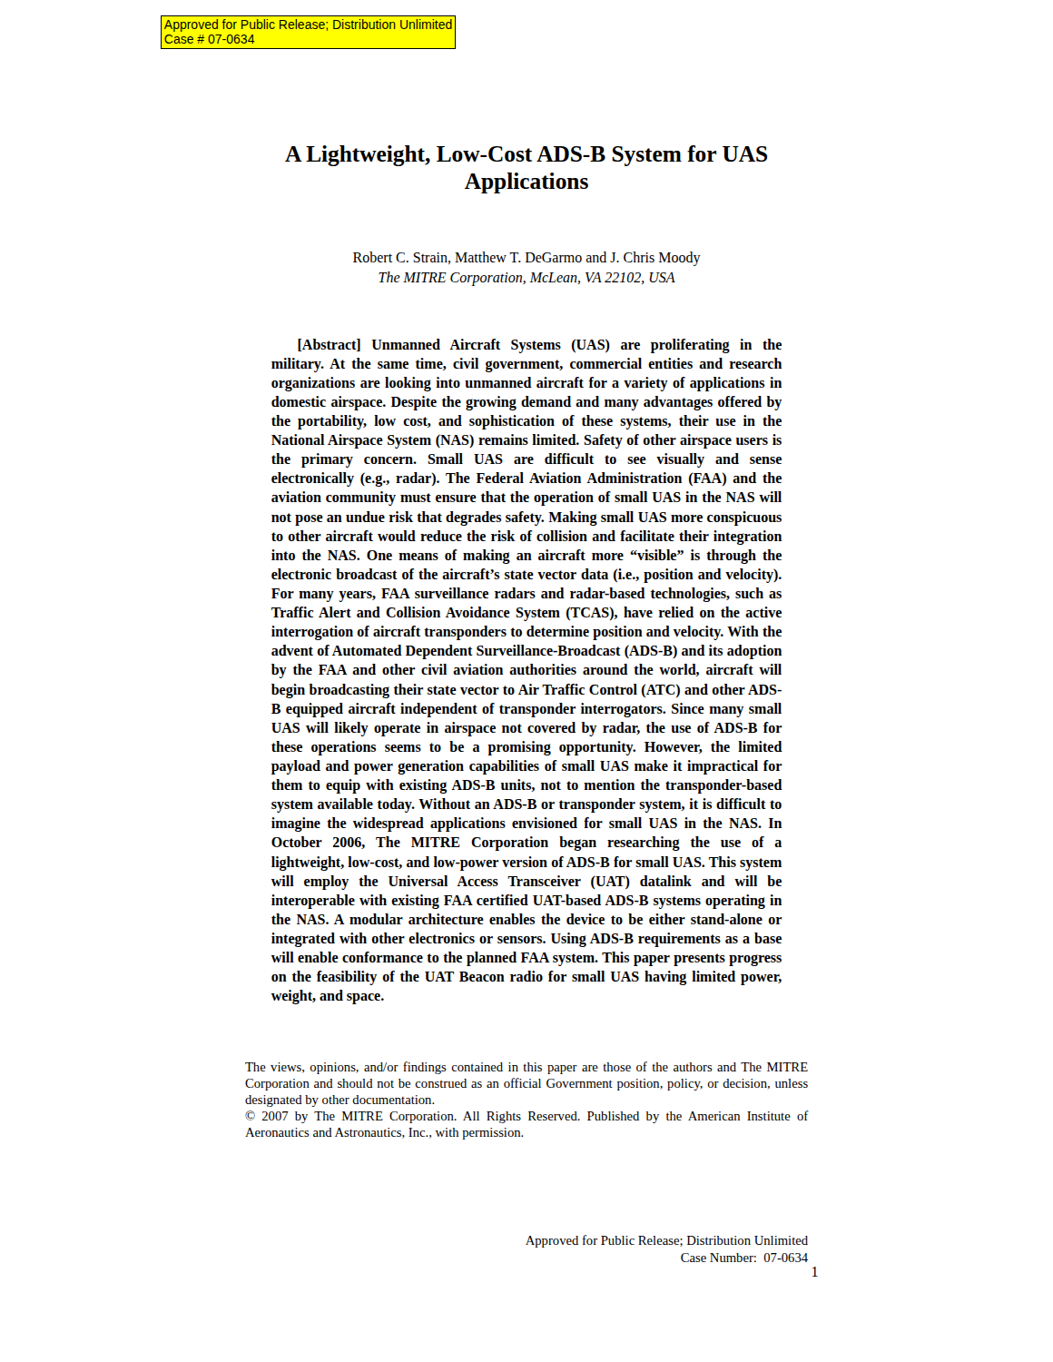Approved for Public Release; Distribution Unlimited
Case # 07-0634
A Lightweight, Low-Cost ADS-B System for UAS Applications
Robert C. Strain, Matthew T. DeGarmo and J. Chris Moody
The MITRE Corporation, McLean, VA 22102, USA
[Abstract] Unmanned Aircraft Systems (UAS) are proliferating in the military. At the same time, civil government, commercial entities and research organizations are looking into unmanned aircraft for a variety of applications in domestic airspace. Despite the growing demand and many advantages offered by the portability, low cost, and sophistication of these systems, their use in the National Airspace System (NAS) remains limited. Safety of other airspace users is the primary concern. Small UAS are difficult to see visually and sense electronically (e.g., radar). The Federal Aviation Administration (FAA) and the aviation community must ensure that the operation of small UAS in the NAS will not pose an undue risk that degrades safety. Making small UAS more conspicuous to other aircraft would reduce the risk of collision and facilitate their integration into the NAS. One means of making an aircraft more “visible” is through the electronic broadcast of the aircraft’s state vector data (i.e., position and velocity). For many years, FAA surveillance radars and radar-based technologies, such as Traffic Alert and Collision Avoidance System (TCAS), have relied on the active interrogation of aircraft transponders to determine position and velocity. With the advent of Automated Dependent Surveillance-Broadcast (ADS-B) and its adoption by the FAA and other civil aviation authorities around the world, aircraft will begin broadcasting their state vector to Air Traffic Control (ATC) and other ADS-B equipped aircraft independent of transponder interrogators. Since many small UAS will likely operate in airspace not covered by radar, the use of ADS-B for these operations seems to be a promising opportunity. However, the limited payload and power generation capabilities of small UAS make it impractical for them to equip with existing ADS-B units, not to mention the transponder-based system available today. Without an ADS-B or transponder system, it is difficult to imagine the widespread applications envisioned for small UAS in the NAS. In October 2006, The MITRE Corporation began researching the use of a lightweight, low-cost, and low-power version of ADS-B for small UAS. This system will employ the Universal Access Transceiver (UAT) datalink and will be interoperable with existing FAA certified UAT-based ADS-B systems operating in the NAS. A modular architecture enables the device to be either stand-alone or integrated with other electronics or sensors. Using ADS-B requirements as a base will enable conformance to the planned FAA system. This paper presents progress on the feasibility of the UAT Beacon radio for small UAS having limited power, weight, and space.
The views, opinions, and/or findings contained in this paper are those of the authors and The MITRE Corporation and should not be construed as an official Government position, policy, or decision, unless designated by other documentation.
© 2007 by The MITRE Corporation. All Rights Reserved. Published by the American Institute of Aeronautics and Astronautics, Inc., with permission.
Approved for Public Release; Distribution Unlimited
Case Number: 07-0634
1